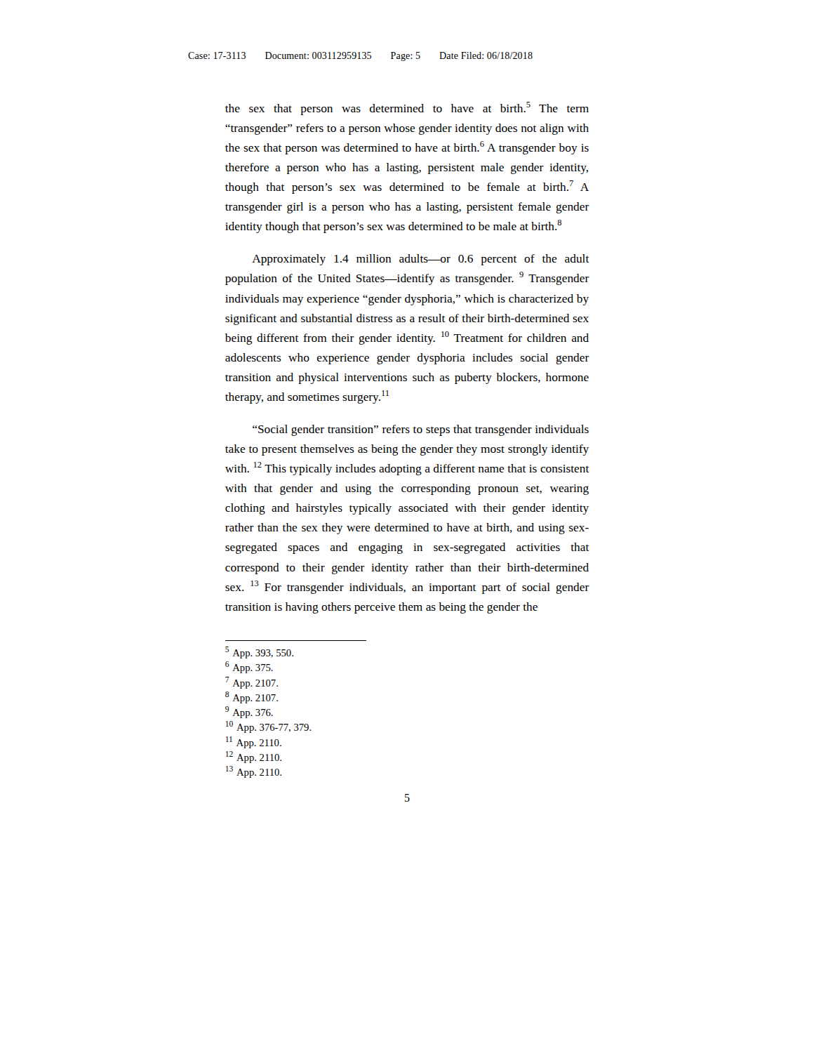Case: 17-3113 Document: 003112959135 Page: 5 Date Filed: 06/18/2018
the sex that person was determined to have at birth.5 The term “transgender” refers to a person whose gender identity does not align with the sex that person was determined to have at birth.6 A transgender boy is therefore a person who has a lasting, persistent male gender identity, though that person’s sex was determined to be female at birth.7 A transgender girl is a person who has a lasting, persistent female gender identity though that person’s sex was determined to be male at birth.8
Approximately 1.4 million adults—or 0.6 percent of the adult population of the United States—identify as transgender. 9 Transgender individuals may experience “gender dysphoria,” which is characterized by significant and substantial distress as a result of their birth-determined sex being different from their gender identity. 10 Treatment for children and adolescents who experience gender dysphoria includes social gender transition and physical interventions such as puberty blockers, hormone therapy, and sometimes surgery.11
“Social gender transition” refers to steps that transgender individuals take to present themselves as being the gender they most strongly identify with. 12 This typically includes adopting a different name that is consistent with that gender and using the corresponding pronoun set, wearing clothing and hairstyles typically associated with their gender identity rather than the sex they were determined to have at birth, and using sex-segregated spaces and engaging in sex-segregated activities that correspond to their gender identity rather than their birth-determined sex. 13 For transgender individuals, an important part of social gender transition is having others perceive them as being the gender the
5 App. 393, 550.
6 App. 375.
7 App. 2107.
8 App. 2107.
9 App. 376.
10 App. 376-77, 379.
11 App. 2110.
12 App. 2110.
13 App. 2110.
5